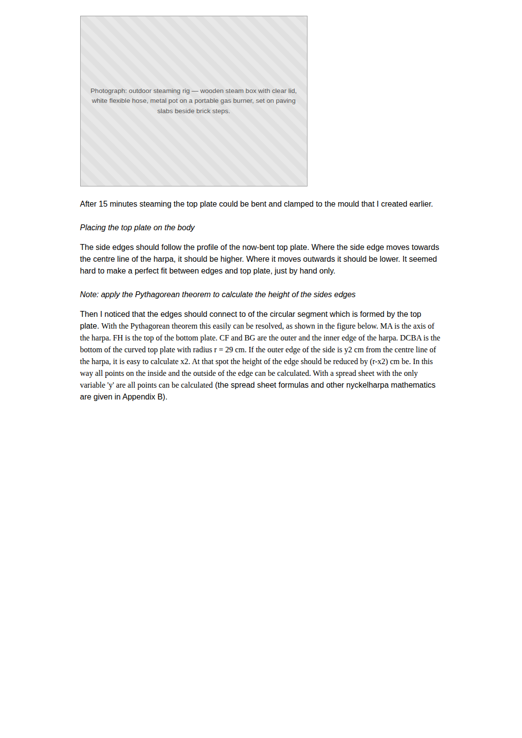Photograph: outdoor steaming rig — wooden steam box with clear lid, white flexible hose, metal pot on a portable gas burner, set on paving slabs beside brick steps.
After 15 minutes steaming the top plate could be bent and clamped to the mould that I created earlier.
Placing the top plate on the body
The side edges should follow the profile of the now-bent top plate. Where the side edge moves towards the centre line of the harpa, it should be higher. Where it moves outwards it should be lower. It seemed hard to make a perfect fit between edges and top plate, just by hand only.
Note: apply the Pythagorean theorem to calculate the height of the sides edges
Then I noticed that the edges should connect to of the circular segment which is formed by the top plate. With the Pythagorean theorem this easily can be resolved, as shown in the figure below. MA is the axis of the harpa. FH is the top of the bottom plate. CF and BG are the outer and the inner edge of the harpa. DCBA is the bottom of the curved top plate with radius r = 29 cm. If the outer edge of the side is y2 cm from the centre line of the harpa, it is easy to calculate x2. At that spot the height of the edge should be reduced by (r-x2) cm be. In this way all points on the inside and the outside of the edge can be calculated. With a spread sheet with the only variable 'y' are all points can be calculated (the spread sheet formulas and other nyckelharpa mathematics are given in Appendix B).